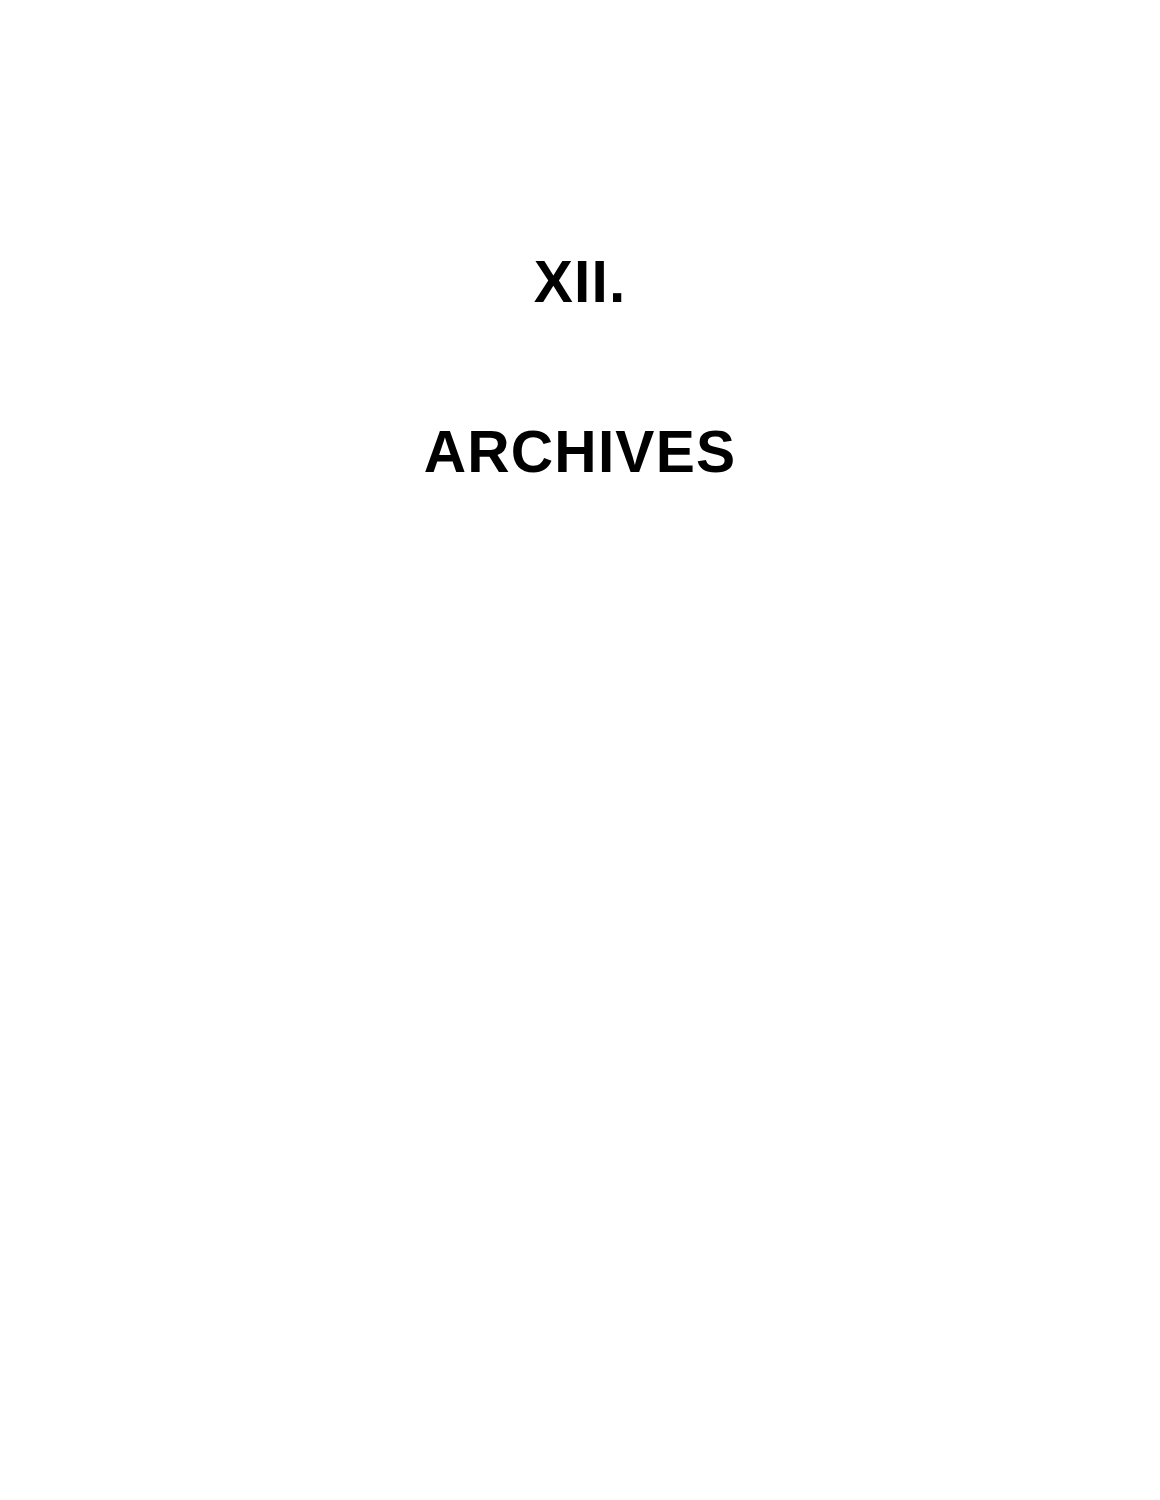XII.
ARCHIVES